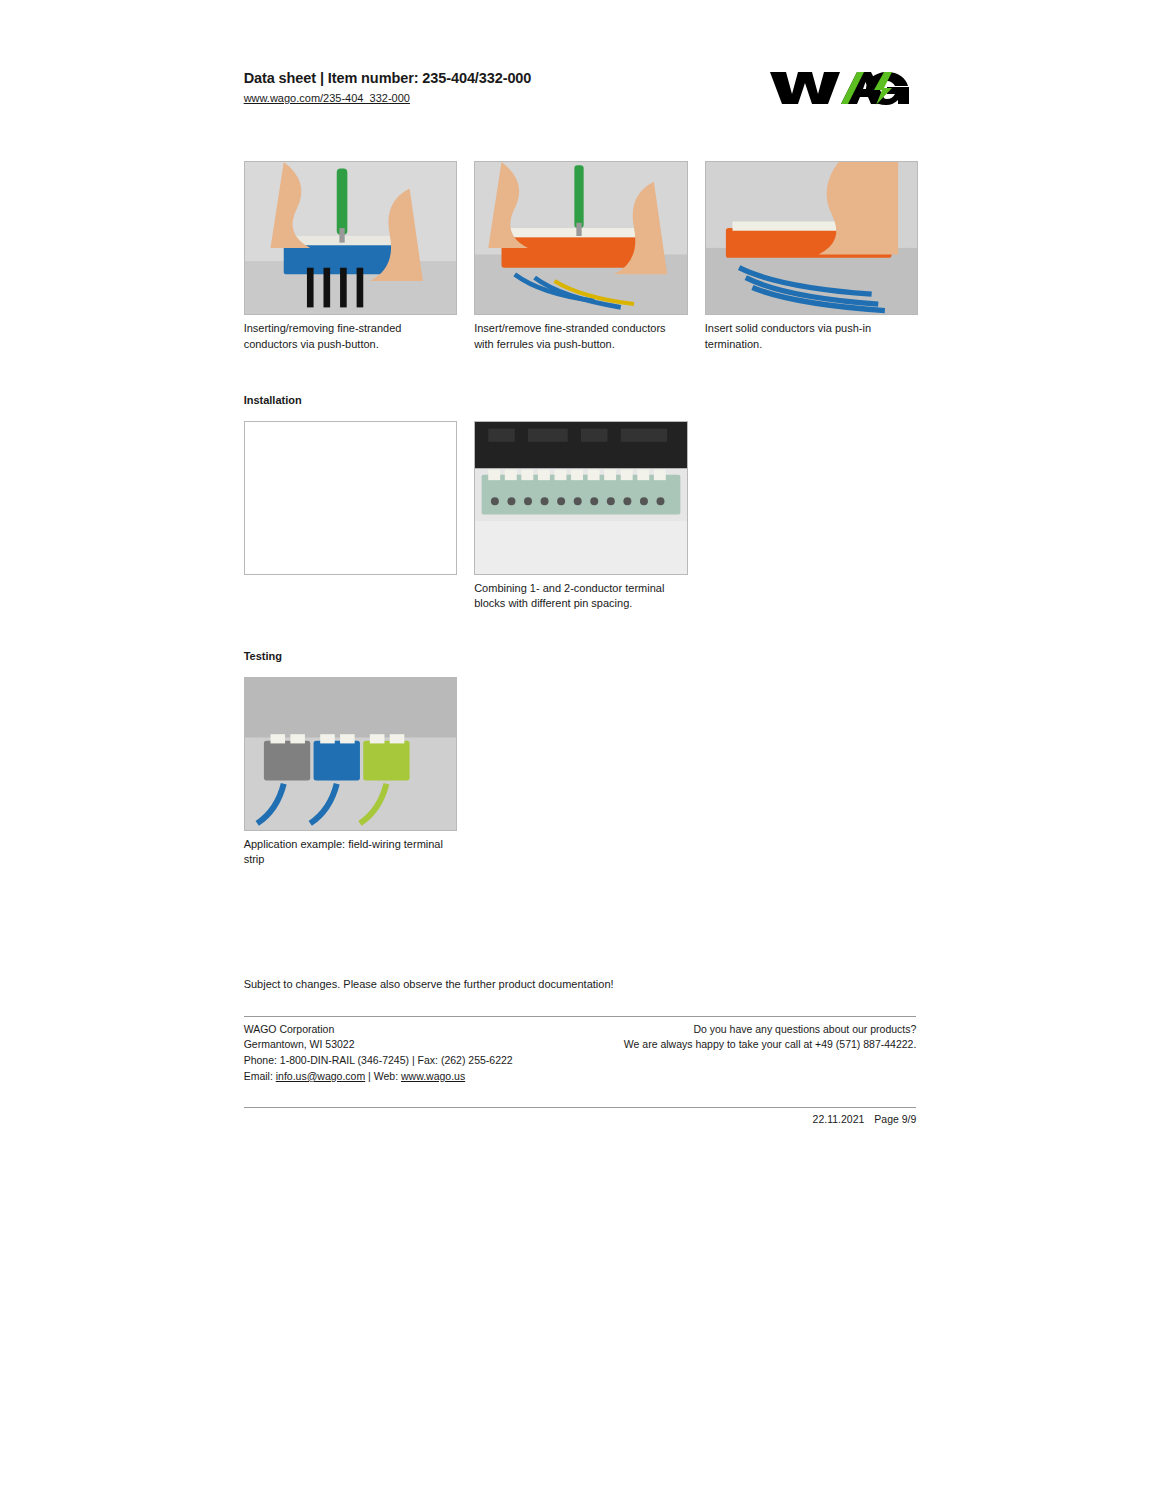Data sheet | Item number: 235-404/332-000
www.wago.com/235-404_332-000
Inserting/removing fine-stranded conductors via push-button.
Insert/remove fine-stranded conductors with ferrules via push-button.
Insert solid conductors via push-in termination.
Installation
Combining 1- and 2-conductor terminal blocks with different pin spacing.
Testing
Application example: field-wiring terminal strip
Subject to changes. Please also observe the further product documentation!
WAGO Corporation
Germantown, WI 53022
Phone: 1-800-DIN-RAIL (346-7245) | Fax: (262) 255-6222
Email: info.us@wago.com | Web: www.wago.us
Do you have any questions about our products?
We are always happy to take your call at +49 (571) 887-44222.
22.11.2021 Page 9/9